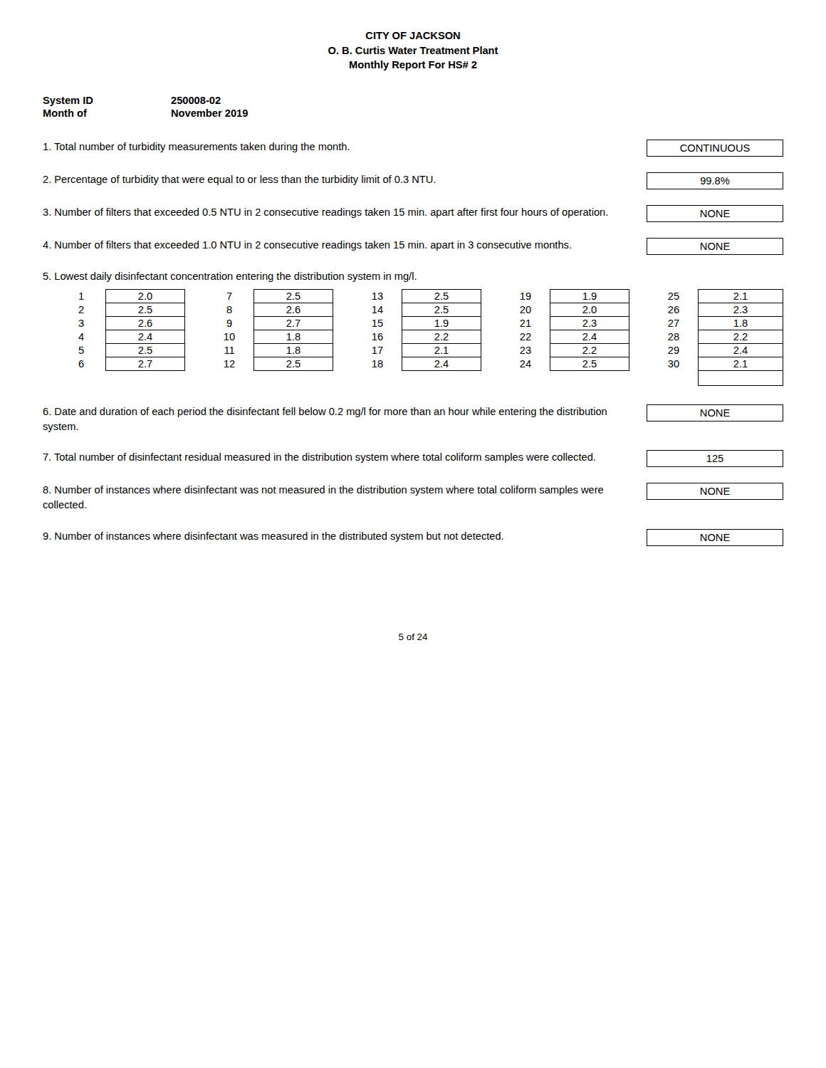CITY OF JACKSON
O. B. Curtis Water Treatment Plant
Monthly Report For HS# 2
| System ID | 250008-02 |
| Month of | November 2019 |
1. Total number of turbidity measurements taken during the month.
CONTINUOUS
2. Percentage of turbidity that were equal to or less than the turbidity limit of 0.3 NTU.
99.8%
3. Number of filters that exceeded 0.5 NTU in 2 consecutive readings taken 15 min. apart after first four hours of operation.
NONE
4. Number of filters that exceeded 1.0 NTU in 2 consecutive readings taken 15 min. apart in 3 consecutive months.
NONE
5. Lowest daily disinfectant concentration entering the distribution system in mg/l.
| 1 | 2.0 | | 7 | 2.5 | | 13 | 2.5 | | 19 | 1.9 | | 25 | 2.1 |
| 2 | 2.5 | | 8 | 2.6 | | 14 | 2.5 | | 20 | 2.0 | | 26 | 2.3 |
| 3 | 2.6 | | 9 | 2.7 | | 15 | 1.9 | | 21 | 2.3 | | 27 | 1.8 |
| 4 | 2.4 | | 10 | 1.8 | | 16 | 2.2 | | 22 | 2.4 | | 28 | 2.2 |
| 5 | 2.5 | | 11 | 1.8 | | 17 | 2.1 | | 23 | 2.2 | | 29 | 2.4 |
| 6 | 2.7 | | 12 | 2.5 | | 18 | 2.4 | | 24 | 2.5 | | 30 | 2.1 |
6. Date and duration of each period the disinfectant fell below 0.2 mg/l for more than an hour while entering the distribution system.
NONE
7. Total number of disinfectant residual measured in the distribution system where total coliform samples were collected.
125
8. Number of instances where disinfectant was not measured in the distribution system where total coliform samples were collected.
NONE
9. Number of instances where disinfectant was measured in the distributed system but not detected.
NONE
5 of 24